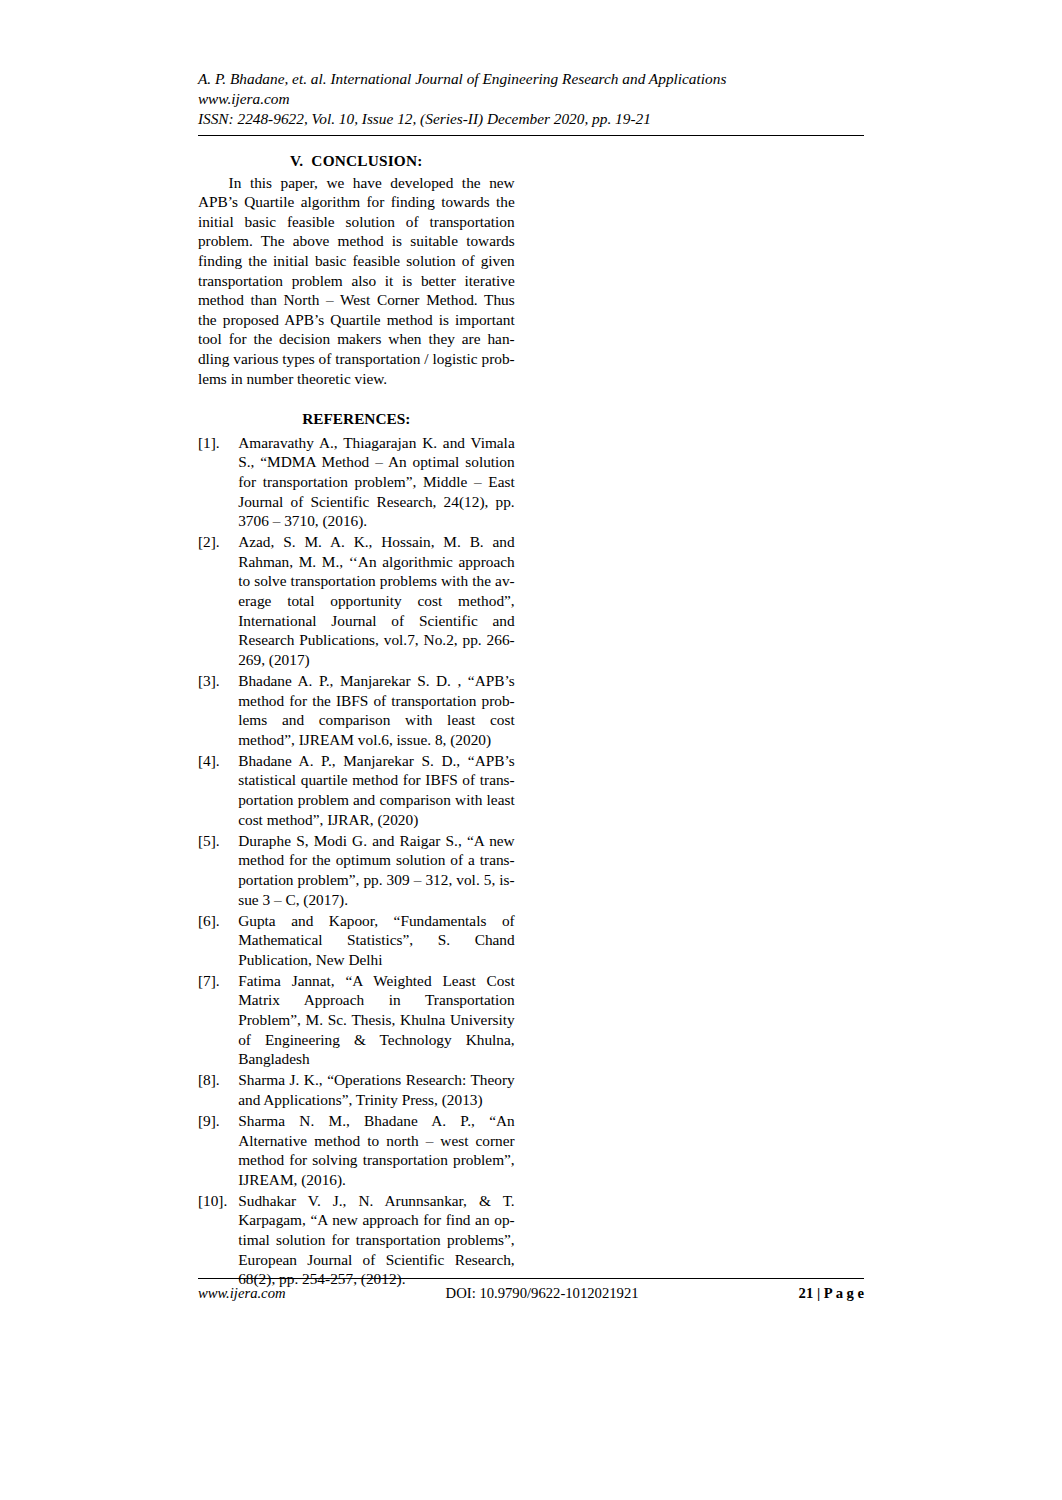A. P. Bhadane, et. al. International Journal of Engineering Research and Applications www.ijera.com ISSN: 2248-9622, Vol. 10, Issue 12, (Series-II) December 2020, pp. 19-21
V. CONCLUSION:
In this paper, we have developed the new APB’s Quartile algorithm for finding towards the initial basic feasible solution of transportation problem. The above method is suitable towards finding the initial basic feasible solution of given transportation problem also it is better iterative method than North – West Corner Method. Thus the proposed APB’s Quartile method is important tool for the decision makers when they are handling various types of transportation / logistic problems in number theoretic view.
REFERENCES:
[1]. Amaravathy A., Thiagarajan K. and Vimala S., “MDMA Method – An optimal solution for transportation problem”, Middle – East Journal of Scientific Research, 24(12), pp. 3706 – 3710, (2016).
[2]. Azad, S. M. A. K., Hossain, M. B. and Rahman, M. M., ‘‘An algorithmic approach to solve transportation problems with the average total opportunity cost method”, International Journal of Scientific and Research Publications, vol.7, No.2, pp. 266-269, (2017)
[3]. Bhadane A. P., Manjarekar S. D. , “APB’s method for the IBFS of transportation problems and comparison with least cost method”, IJREAM vol.6, issue. 8, (2020)
[4]. Bhadane A. P., Manjarekar S. D., “APB’s statistical quartile method for IBFS of transportation problem and comparison with least cost method”, IJRAR, (2020)
[5]. Duraphe S, Modi G. and Raigar S., “A new method for the optimum solution of a transportation problem”, pp. 309 – 312, vol. 5, issue 3 – C, (2017).
[6]. Gupta and Kapoor, “Fundamentals of Mathematical Statistics”, S. Chand Publication, New Delhi
[7]. Fatima Jannat, “A Weighted Least Cost Matrix Approach in Transportation Problem”, M. Sc. Thesis, Khulna University of Engineering & Technology Khulna, Bangladesh
[8]. Sharma J. K., “Operations Research: Theory and Applications”, Trinity Press, (2013)
[9]. Sharma N. M., Bhadane A. P., “An Alternative method to north – west corner method for solving transportation problem”, IJREAM, (2016).
[10]. Sudhakar V. J., N. Arunnsankar, & T. Karpagam, “A new approach for find an optimal solution for transportation problems”, European Journal of Scientific Research, 68(2), pp. 254-257, (2012).
www.ijera.com
DOI: 10.9790/9622-1012021921
21 | P a g e